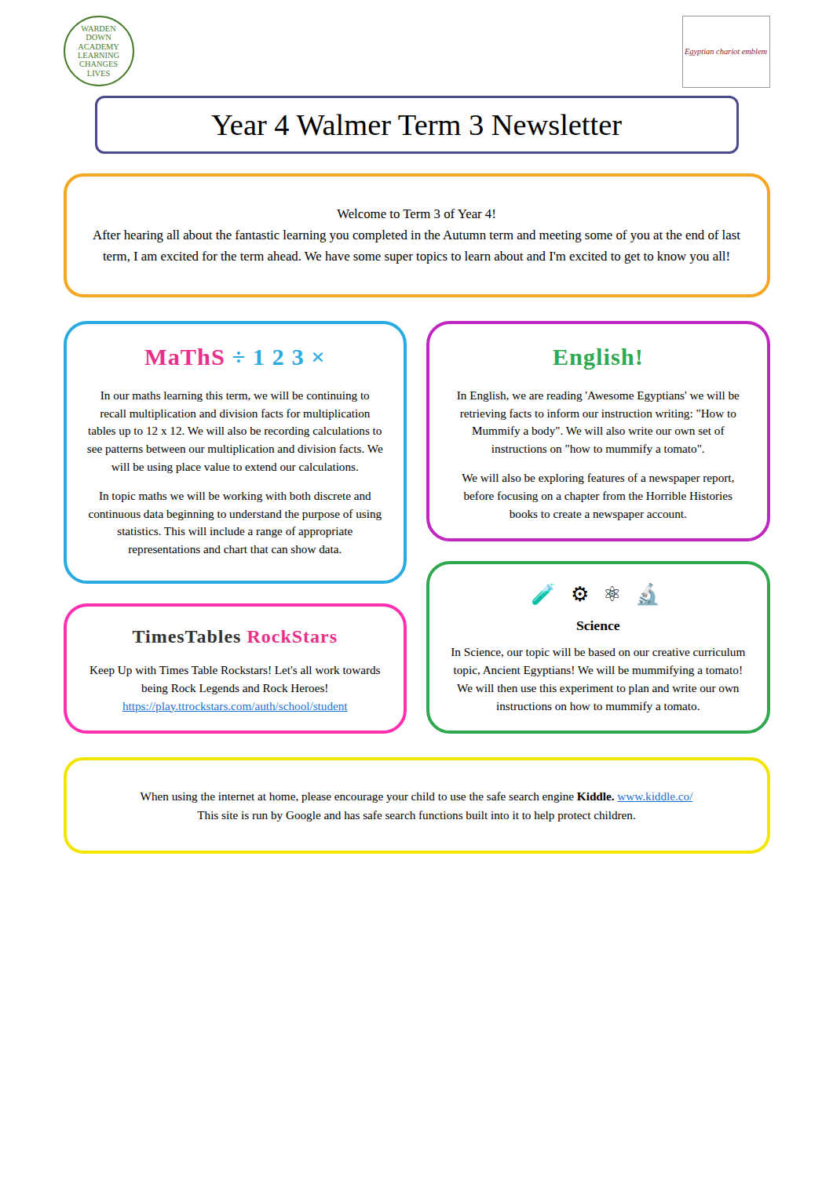WARDEN DOWN ACADEMY
LEARNING CHANGES LIVES
Egyptian chariot emblem
Year 4 Walmer Term 3 Newsletter
Welcome to Term 3 of Year 4!
After hearing all about the fantastic learning you completed in the Autumn term and meeting some of you at the end of last term, I am excited for the term ahead. We have some super topics to learn about and I'm excited to get to know you all!
MaThS ÷ 1 2 3 ×
In our maths learning this term, we will be continuing to recall multiplication and division facts for multiplication tables up to 12 x 12. We will also be recording calculations to see patterns between our multiplication and division facts. We will be using place value to extend our calculations.
In topic maths we will be working with both discrete and continuous data beginning to understand the purpose of using statistics. This will include a range of appropriate representations and chart that can show data.
TimesTables RockStars
Keep Up with Times Table Rockstars! Let's all work towards being Rock Legends and Rock Heroes!
https://play.ttrockstars.com/auth/school/student
English!
In English, we are reading 'Awesome Egyptians' we will be retrieving facts to inform our instruction writing: "How to Mummify a body". We will also write our own set of instructions on "how to mummify a tomato".
We will also be exploring features of a newspaper report, before focusing on a chapter from the Horrible Histories books to create a newspaper account.
🧪 ⚙ ⚛ 🔬
Science
In Science, our topic will be based on our creative curriculum topic, Ancient Egyptians! We will be mummifying a tomato! We will then use this experiment to plan and write our own instructions on how to mummify a tomato.
When using the internet at home, please encourage your child to use the safe search engine Kiddle. www.kiddle.co/
This site is run by Google and has safe search functions built into it to help protect children.